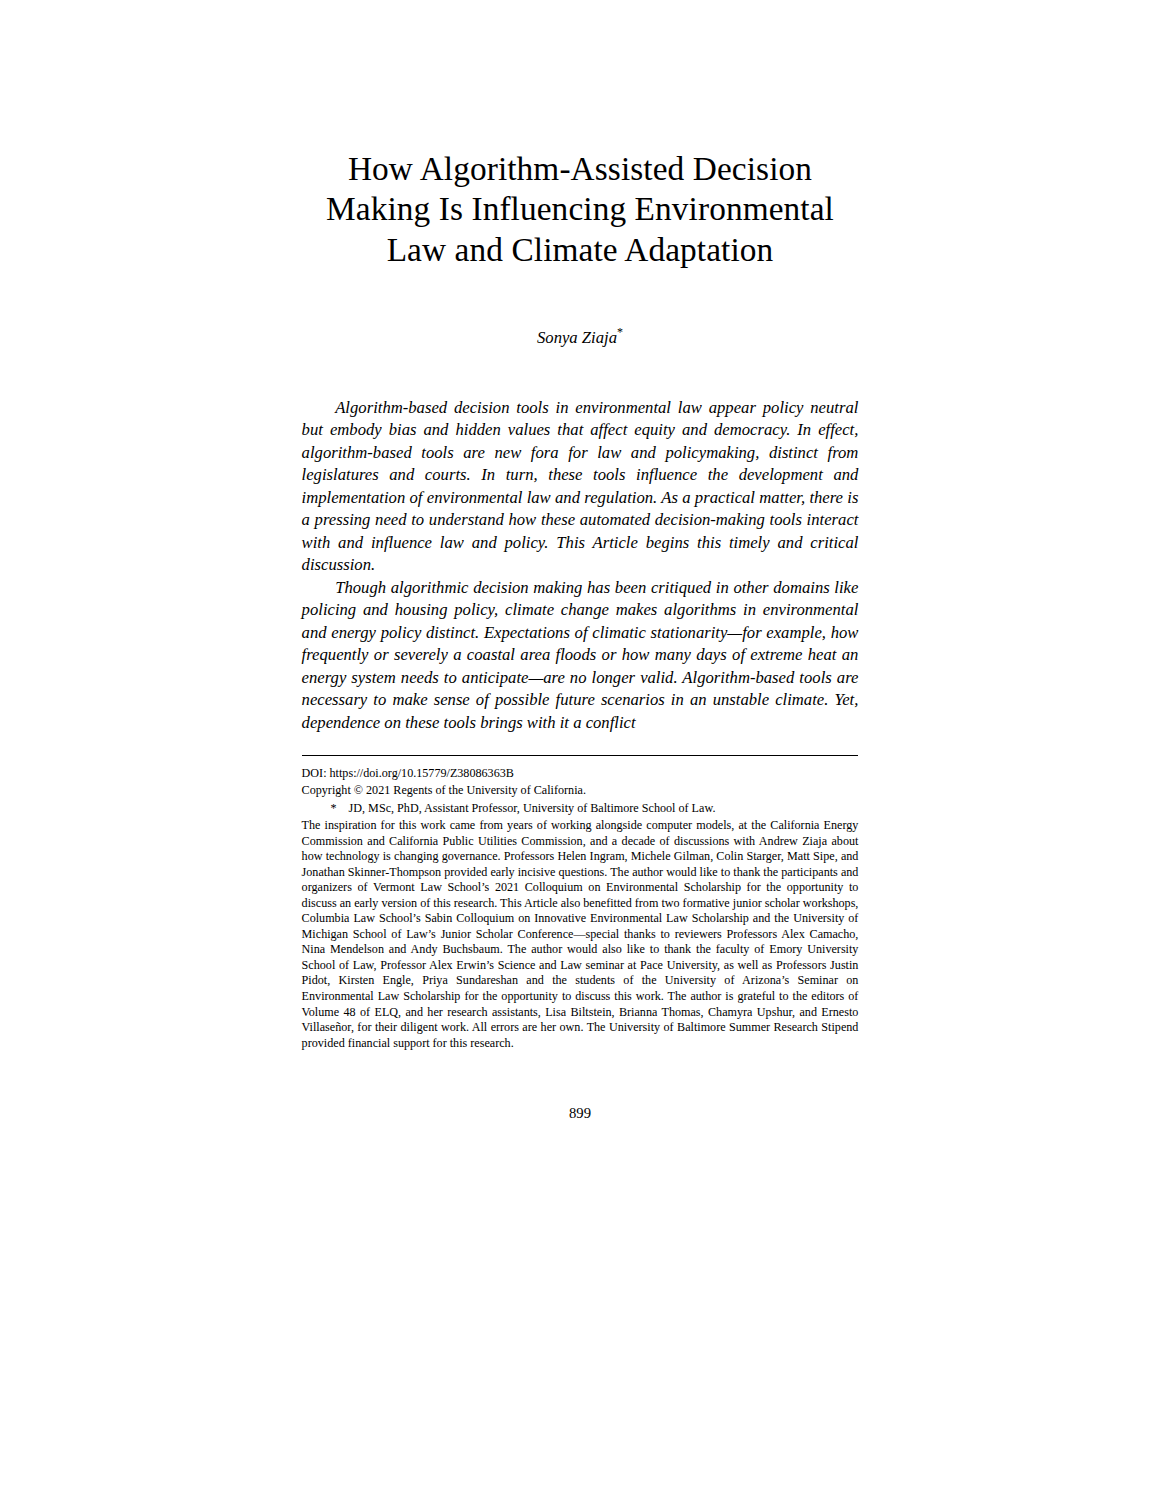How Algorithm-Assisted Decision Making Is Influencing Environmental Law and Climate Adaptation
Sonya Ziaja*
Algorithm-based decision tools in environmental law appear policy neutral but embody bias and hidden values that affect equity and democracy. In effect, algorithm-based tools are new fora for law and policymaking, distinct from legislatures and courts. In turn, these tools influence the development and implementation of environmental law and regulation. As a practical matter, there is a pressing need to understand how these automated decision-making tools interact with and influence law and policy. This Article begins this timely and critical discussion.
Though algorithmic decision making has been critiqued in other domains like policing and housing policy, climate change makes algorithms in environmental and energy policy distinct. Expectations of climatic stationarity—for example, how frequently or severely a coastal area floods or how many days of extreme heat an energy system needs to anticipate—are no longer valid. Algorithm-based tools are necessary to make sense of possible future scenarios in an unstable climate. Yet, dependence on these tools brings with it a conflict
DOI: https://doi.org/10.15779/Z38086363B
Copyright © 2021 Regents of the University of California.
* JD, MSc, PhD, Assistant Professor, University of Baltimore School of Law.
The inspiration for this work came from years of working alongside computer models, at the California Energy Commission and California Public Utilities Commission, and a decade of discussions with Andrew Ziaja about how technology is changing governance. Professors Helen Ingram, Michele Gilman, Colin Starger, Matt Sipe, and Jonathan Skinner-Thompson provided early incisive questions. The author would like to thank the participants and organizers of Vermont Law School’s 2021 Colloquium on Environmental Scholarship for the opportunity to discuss an early version of this research. This Article also benefitted from two formative junior scholar workshops, Columbia Law School’s Sabin Colloquium on Innovative Environmental Law Scholarship and the University of Michigan School of Law’s Junior Scholar Conference—special thanks to reviewers Professors Alex Camacho, Nina Mendelson and Andy Buchsbaum. The author would also like to thank the faculty of Emory University School of Law, Professor Alex Erwin’s Science and Law seminar at Pace University, as well as Professors Justin Pidot, Kirsten Engle, Priya Sundareshan and the students of the University of Arizona’s Seminar on Environmental Law Scholarship for the opportunity to discuss this work. The author is grateful to the editors of Volume 48 of ELQ, and her research assistants, Lisa Biltstein, Brianna Thomas, Chamyra Upshur, and Ernesto Villaseñor, for their diligent work. All errors are her own. The University of Baltimore Summer Research Stipend provided financial support for this research.
899